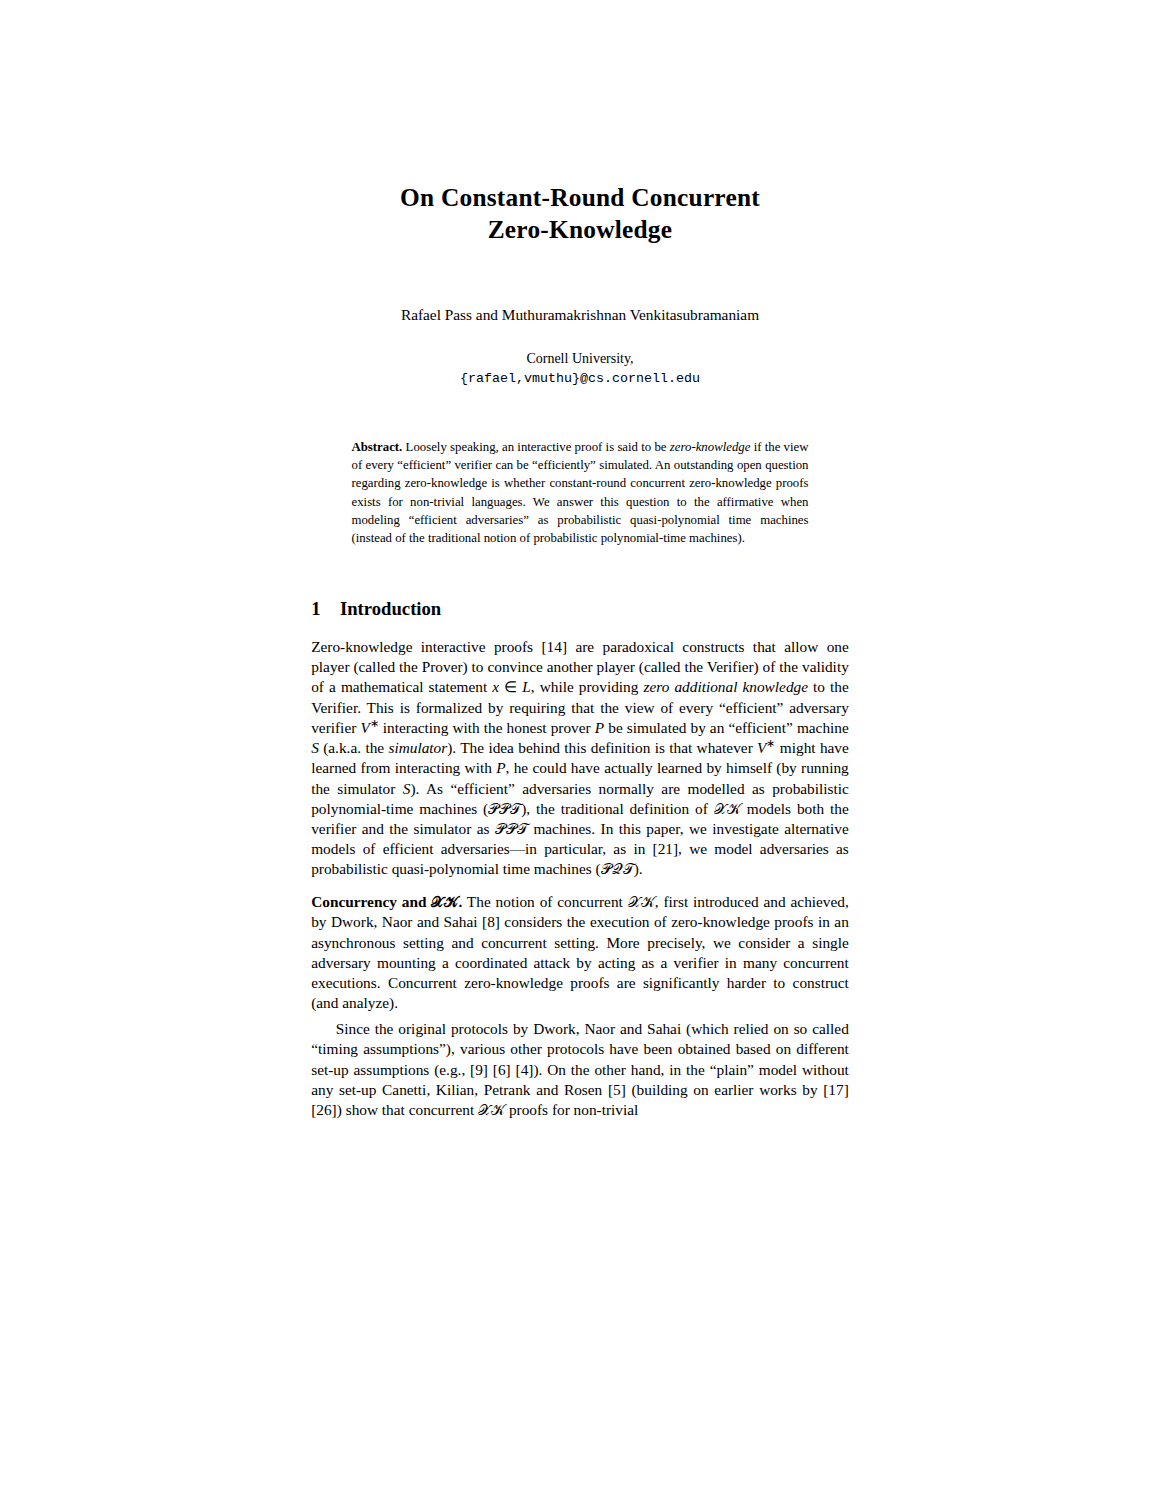On Constant-Round Concurrent
Zero-Knowledge
Rafael Pass and Muthuramakrishnan Venkitasubramaniam
Cornell University,
{rafael,vmuthu}@cs.cornell.edu
Abstract. Loosely speaking, an interactive proof is said to be zero-knowledge if the view of every “efficient” verifier can be “efficiently” simulated. An outstanding open question regarding zero-knowledge is whether constant-round concurrent zero-knowledge proofs exists for non-trivial languages. We answer this question to the affirmative when modeling “efficient adversaries” as probabilistic quasi-polynomial time machines (instead of the traditional notion of probabilistic polynomial-time machines).
1 Introduction
Zero-knowledge interactive proofs [14] are paradoxical constructs that allow one player (called the Prover) to convince another player (called the Verifier) of the validity of a mathematical statement x ∈ L, while providing zero additional knowledge to the Verifier. This is formalized by requiring that the view of every “efficient” adversary verifier V∗ interacting with the honest prover P be simulated by an “efficient” machine S (a.k.a. the simulator). The idea behind this definition is that whatever V∗ might have learned from interacting with P, he could have actually learned by himself (by running the simulator S). As “efficient” adversaries normally are modelled as probabilistic polynomial-time machines (𝒫𝒫𝒯), the traditional definition of 𝒳𝒦 models both the verifier and the simulator as 𝒫𝒫𝒯 machines. In this paper, we investigate alternative models of efficient adversaries—in particular, as in [21], we model adversaries as probabilistic quasi-polynomial time machines (𝒫𝒬𝒯).
Concurrency and 𝒳𝒦. The notion of concurrent 𝒳𝒦, first introduced and achieved, by Dwork, Naor and Sahai [8] considers the execution of zero-knowledge proofs in an asynchronous setting and concurrent setting. More precisely, we consider a single adversary mounting a coordinated attack by acting as a verifier in many concurrent executions. Concurrent zero-knowledge proofs are significantly harder to construct (and analyze).
Since the original protocols by Dwork, Naor and Sahai (which relied on so called “timing assumptions”), various other protocols have been obtained based on different set-up assumptions (e.g., [9] [6] [4]). On the other hand, in the “plain” model without any set-up Canetti, Kilian, Petrank and Rosen [5] (building on earlier works by [17] [26]) show that concurrent 𝒳𝒦 proofs for non-trivial